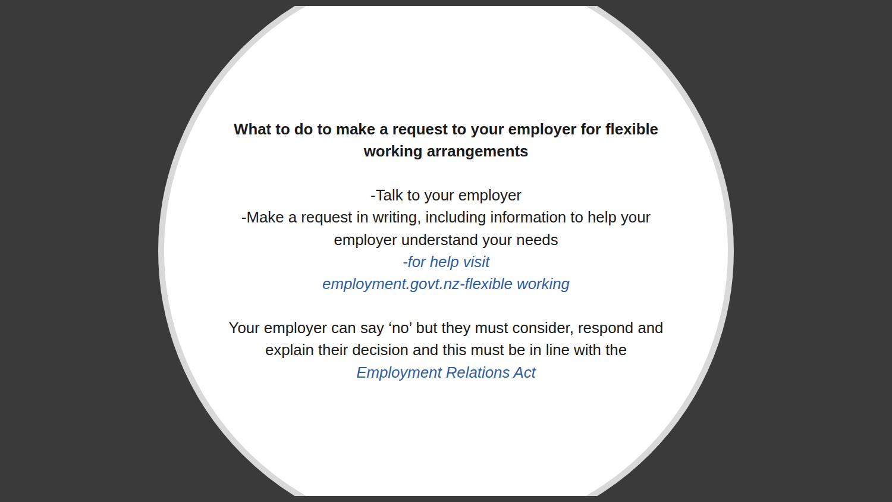What to do to make a request to your employer for flexible working arrangements
-Talk to your employer
-Make a request in writing, including information to help your employer understand your needs
-for help visit
employment.govt.nz-flexible working
Your employer can say ‘no’ but they must consider, respond and explain their decision and this must be in line with the Employment Relations Act